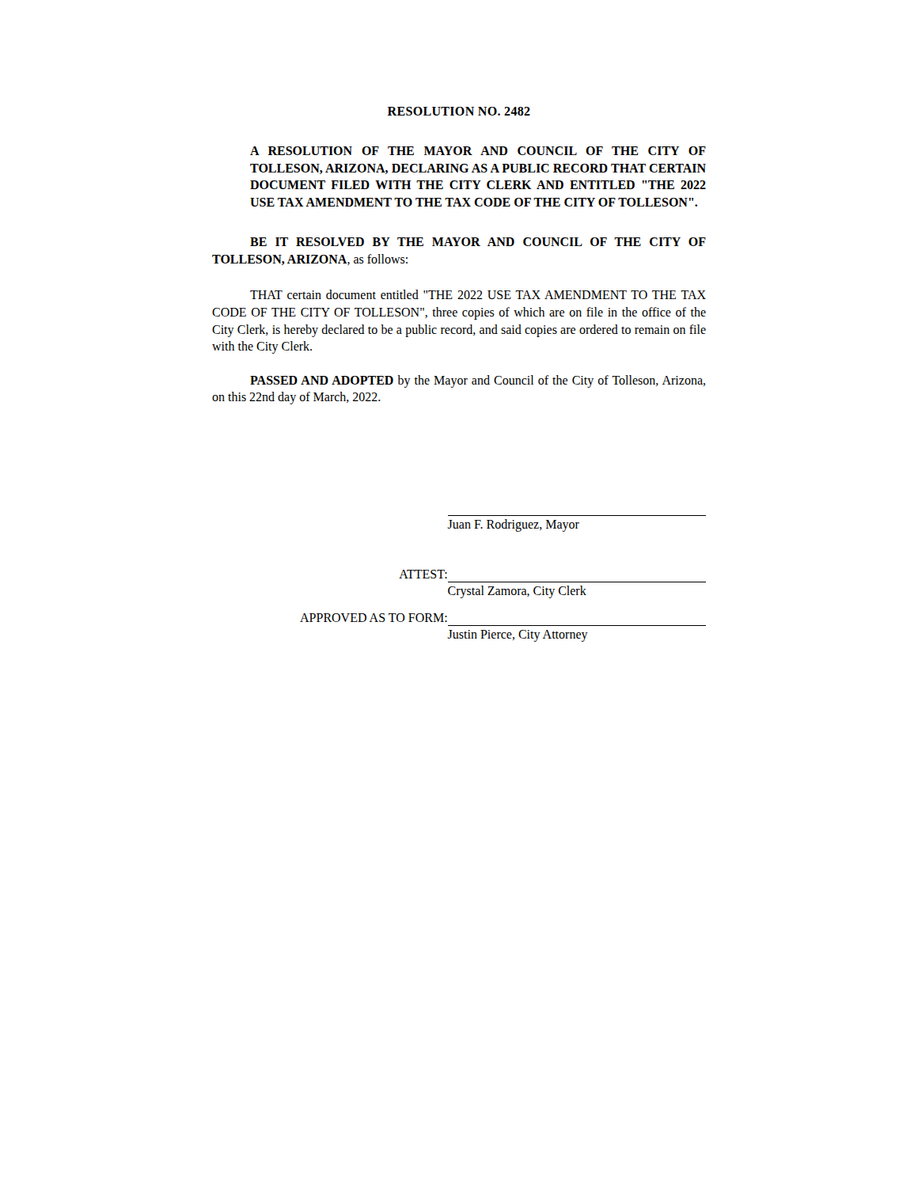RESOLUTION NO. 2482
A RESOLUTION OF THE MAYOR AND COUNCIL OF THE CITY OF TOLLESON, ARIZONA, DECLARING AS A PUBLIC RECORD THAT CERTAIN DOCUMENT FILED WITH THE CITY CLERK AND ENTITLED "THE 2022 USE TAX AMENDMENT TO THE TAX CODE OF THE CITY OF TOLLESON".
BE IT RESOLVED BY THE MAYOR AND COUNCIL OF THE CITY OF TOLLESON, ARIZONA, as follows:
THAT certain document entitled "THE 2022 USE TAX AMENDMENT TO THE TAX CODE OF THE CITY OF TOLLESON", three copies of which are on file in the office of the City Clerk, is hereby declared to be a public record, and said copies are ordered to remain on file with the City Clerk.
PASSED AND ADOPTED by the Mayor and Council of the City of Tolleson, Arizona, on this 22nd day of March, 2022.
| | Juan F. Rodriguez, Mayor |
| ATTEST: | |
| | Crystal Zamora, City Clerk |
| APPROVED AS TO FORM: | |
| | Justin Pierce, City Attorney |